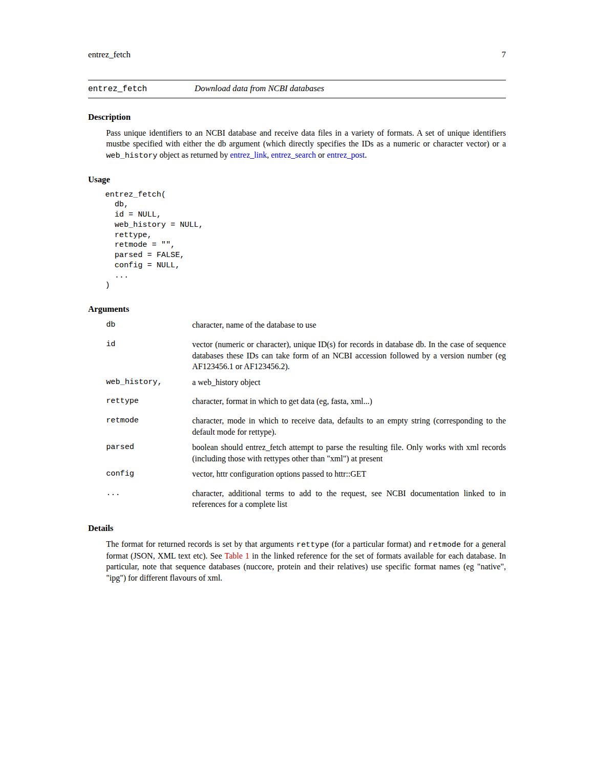entrez_fetch 7
entrez_fetch Download data from NCBI databases
Description
Pass unique identifiers to an NCBI database and receive data files in a variety of formats. A set of unique identifiers mustbe specified with either the db argument (which directly specifies the IDs as a numeric or character vector) or a web_history object as returned by entrez_link, entrez_search or entrez_post.
Usage
entrez_fetch(
  db,
  id = NULL,
  web_history = NULL,
  rettype,
  retmode = "",
  parsed = FALSE,
  config = NULL,
  ...
)
Arguments
db
character, name of the database to use
id
vector (numeric or character), unique ID(s) for records in database db. In the case of sequence databases these IDs can take form of an NCBI accession followed by a version number (eg AF123456.1 or AF123456.2).
web_history,
a web_history object
rettype
character, format in which to get data (eg, fasta, xml...)
retmode
character, mode in which to receive data, defaults to an empty string (corresponding to the default mode for rettype).
parsed
boolean should entrez_fetch attempt to parse the resulting file. Only works with xml records (including those with rettypes other than "xml") at present
config
vector, httr configuration options passed to httr::GET
...
character, additional terms to add to the request, see NCBI documentation linked to in references for a complete list
Details
The format for returned records is set by that arguments rettype (for a particular format) and retmode for a general format (JSON, XML text etc). See Table 1 in the linked reference for the set of formats available for each database. In particular, note that sequence databases (nuccore, protein and their relatives) use specific format names (eg "native", "ipg") for different flavours of xml.